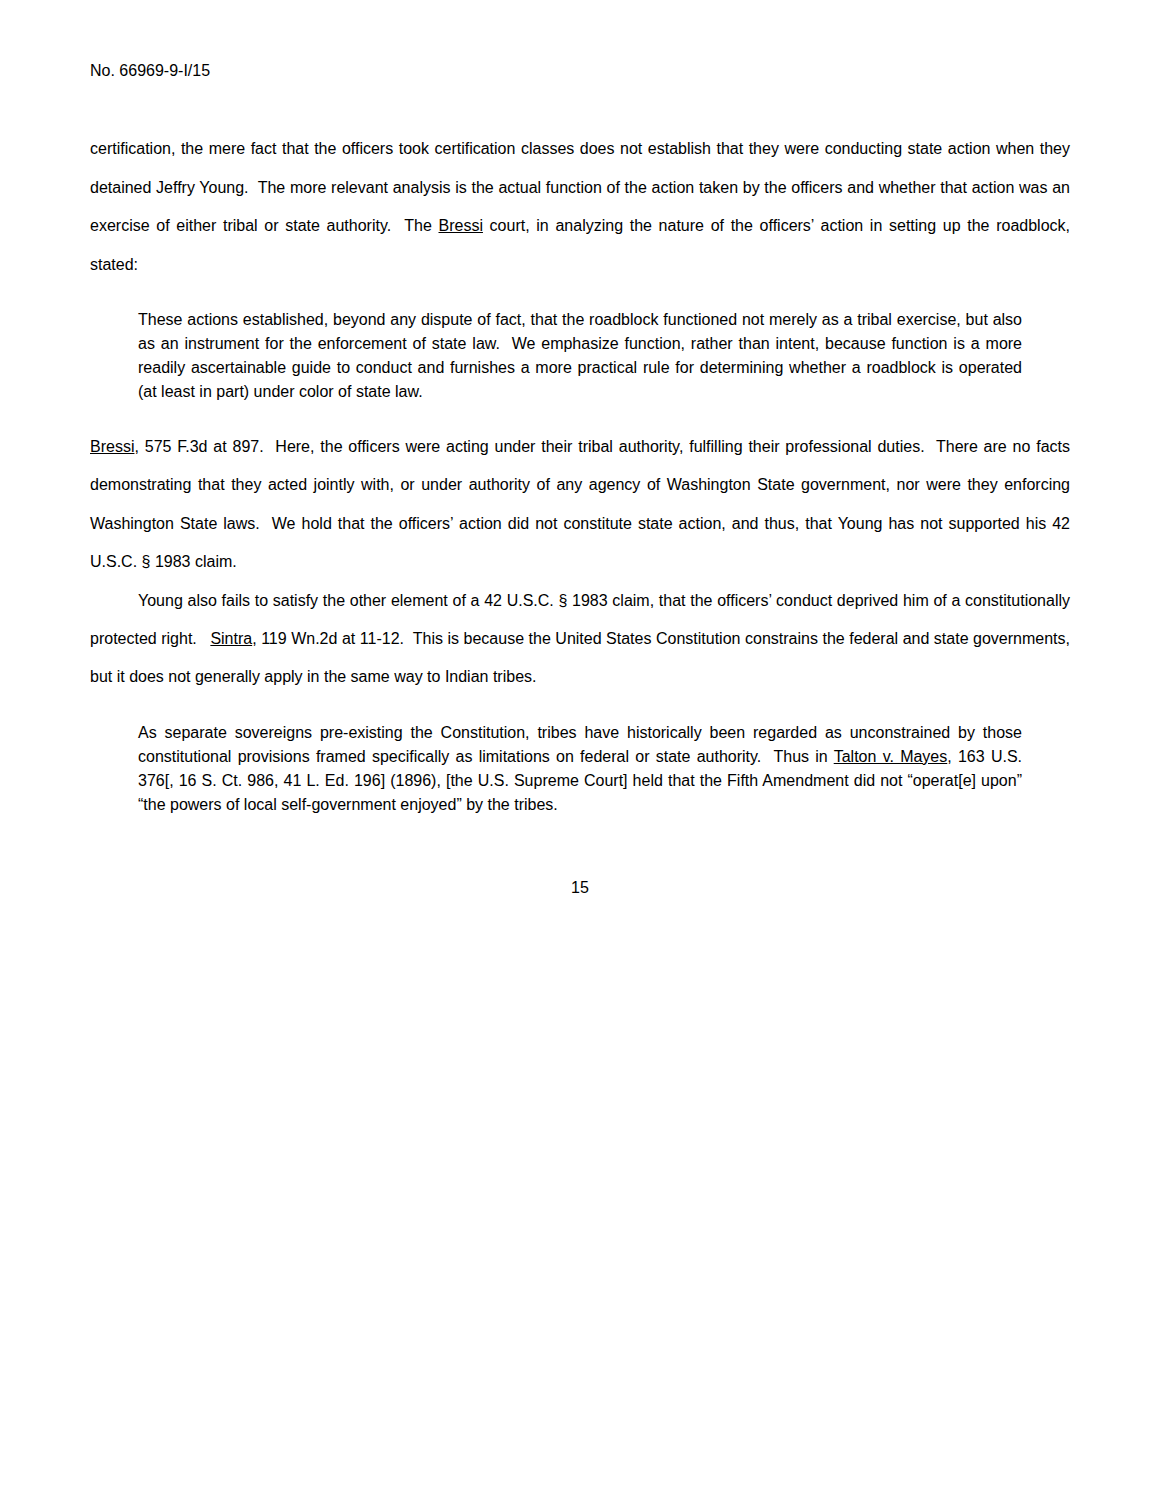No. 66969-9-I/15
certification, the mere fact that the officers took certification classes does not establish that they were conducting state action when they detained Jeffry Young. The more relevant analysis is the actual function of the action taken by the officers and whether that action was an exercise of either tribal or state authority. The Bressi court, in analyzing the nature of the officers’ action in setting up the roadblock, stated:
These actions established, beyond any dispute of fact, that the roadblock functioned not merely as a tribal exercise, but also as an instrument for the enforcement of state law. We emphasize function, rather than intent, because function is a more readily ascertainable guide to conduct and furnishes a more practical rule for determining whether a roadblock is operated (at least in part) under color of state law.
Bressi, 575 F.3d at 897. Here, the officers were acting under their tribal authority, fulfilling their professional duties. There are no facts demonstrating that they acted jointly with, or under authority of any agency of Washington State government, nor were they enforcing Washington State laws. We hold that the officers’ action did not constitute state action, and thus, that Young has not supported his 42 U.S.C. § 1983 claim.
Young also fails to satisfy the other element of a 42 U.S.C. § 1983 claim, that the officers’ conduct deprived him of a constitutionally protected right. Sintra, 119 Wn.2d at 11-12. This is because the United States Constitution constrains the federal and state governments, but it does not generally apply in the same way to Indian tribes.
As separate sovereigns pre-existing the Constitution, tribes have historically been regarded as unconstrained by those constitutional provisions framed specifically as limitations on federal or state authority. Thus in Talton v. Mayes, 163 U.S. 376[, 16 S. Ct. 986, 41 L. Ed. 196] (1896), [the U.S. Supreme Court] held that the Fifth Amendment did not “operat[e] upon” “the powers of local self-government enjoyed” by the tribes.
15